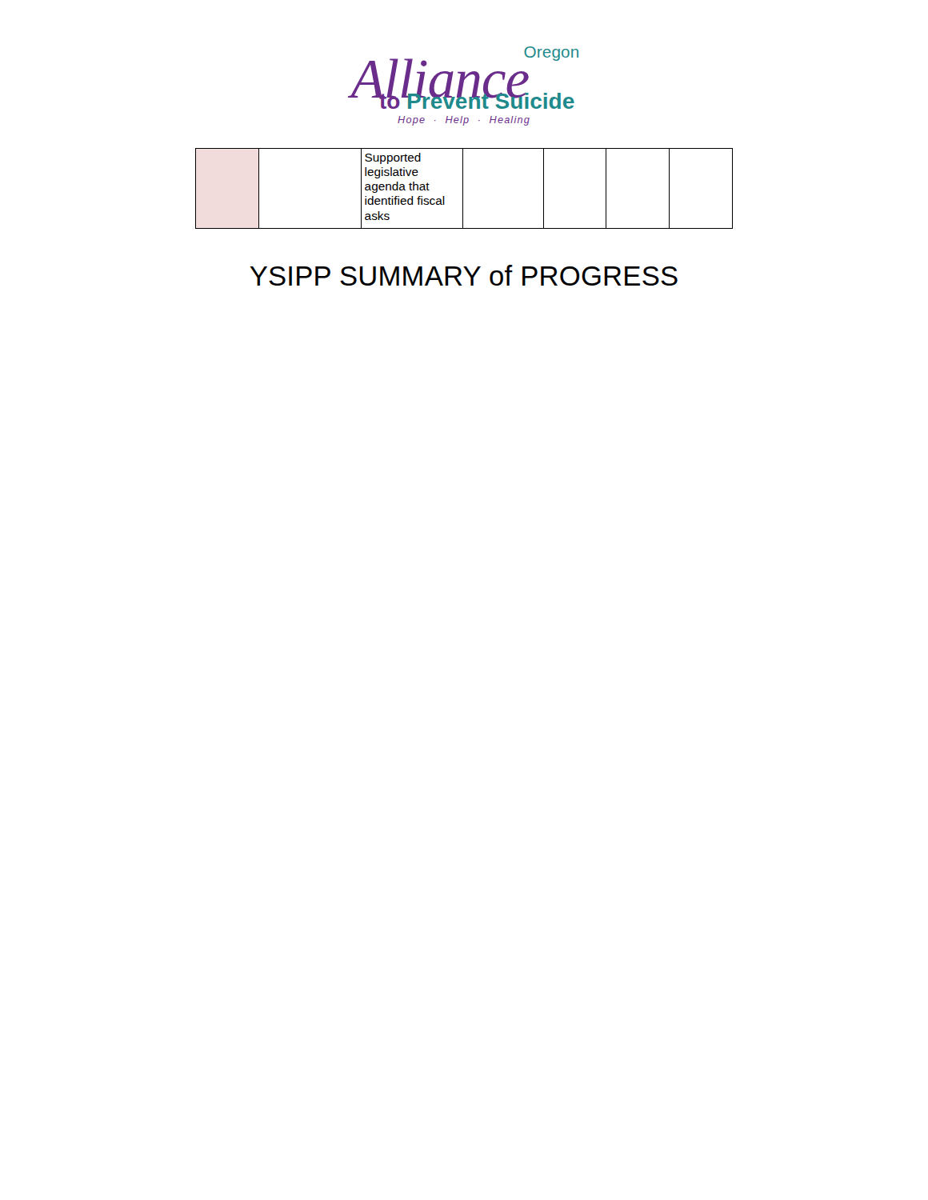Oregon Alliance to Prevent Suicide Hope · Help · Healing
| | | Supported legislative agenda that identified fiscal asks | | | | |
YSIPP SUMMARY of PROGRESS